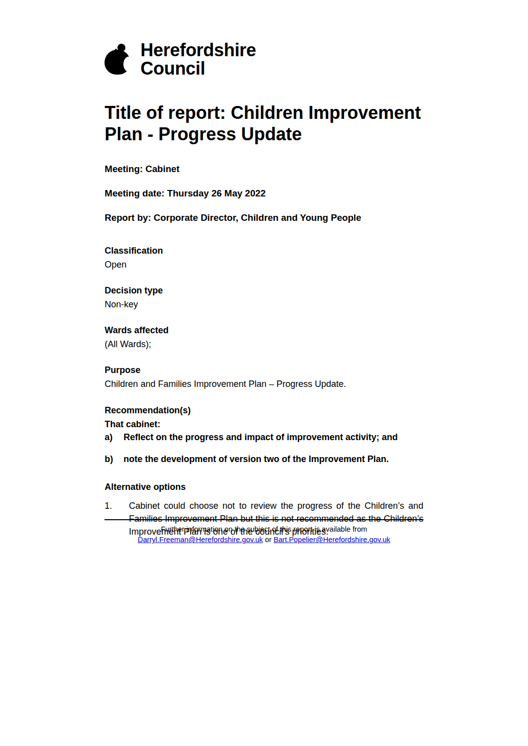Herefordshire
Council
Title of report: Children Improvement Plan - Progress Update
Meeting: Cabinet
Meeting date: Thursday 26 May 2022
Report by: Corporate Director, Children and Young People
Classification
Open
Decision type
Non-key
Wards affected
(All Wards);
Purpose
Children and Families Improvement Plan – Progress Update.
Recommendation(s)
That cabinet:
a) Reflect on the progress and impact of improvement activity; and
b) note the development of version two of the Improvement Plan.
Alternative options
1.
Cabinet could choose not to review the progress of the Children’s and Families Improvement Plan but this is not recommended as the Children’s Improvement Plan is one of the council’s priorities.
Further information on the subject of this report is available from
Darryl.Freeman@Herefordshire.gov.uk or Bart.Popelier@Herefordshire.gov.uk